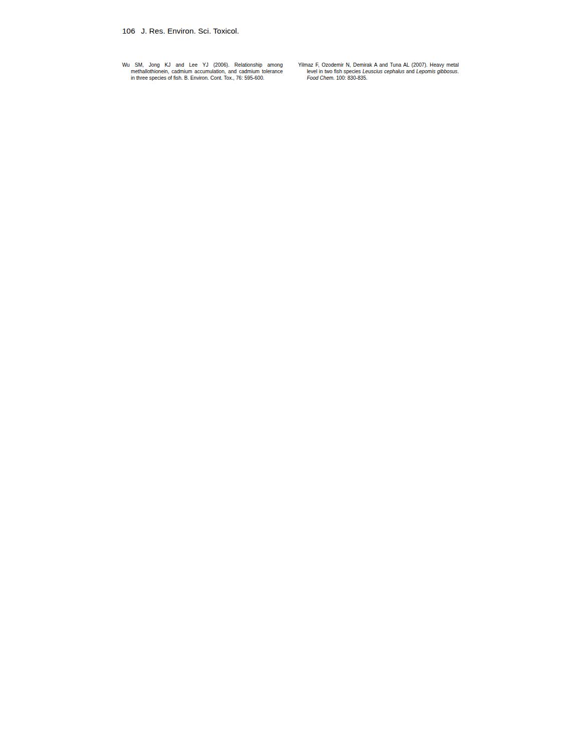106 J. Res. Environ. Sci. Toxicol.
Wu SM, Jong KJ and Lee YJ (2006). Relationship among methallothionein, cadmium accumulation, and cadmium tolerance in three species of fish. B. Environ. Cont. Tox., 76: 595-600.
Yilmaz F, Ozodemir N, Demirak A and Tuna AL (2007). Heavy metal level in two fish species Leuscius cephalus and Lepomis gibbosus. Food Chem. 100: 830-835.